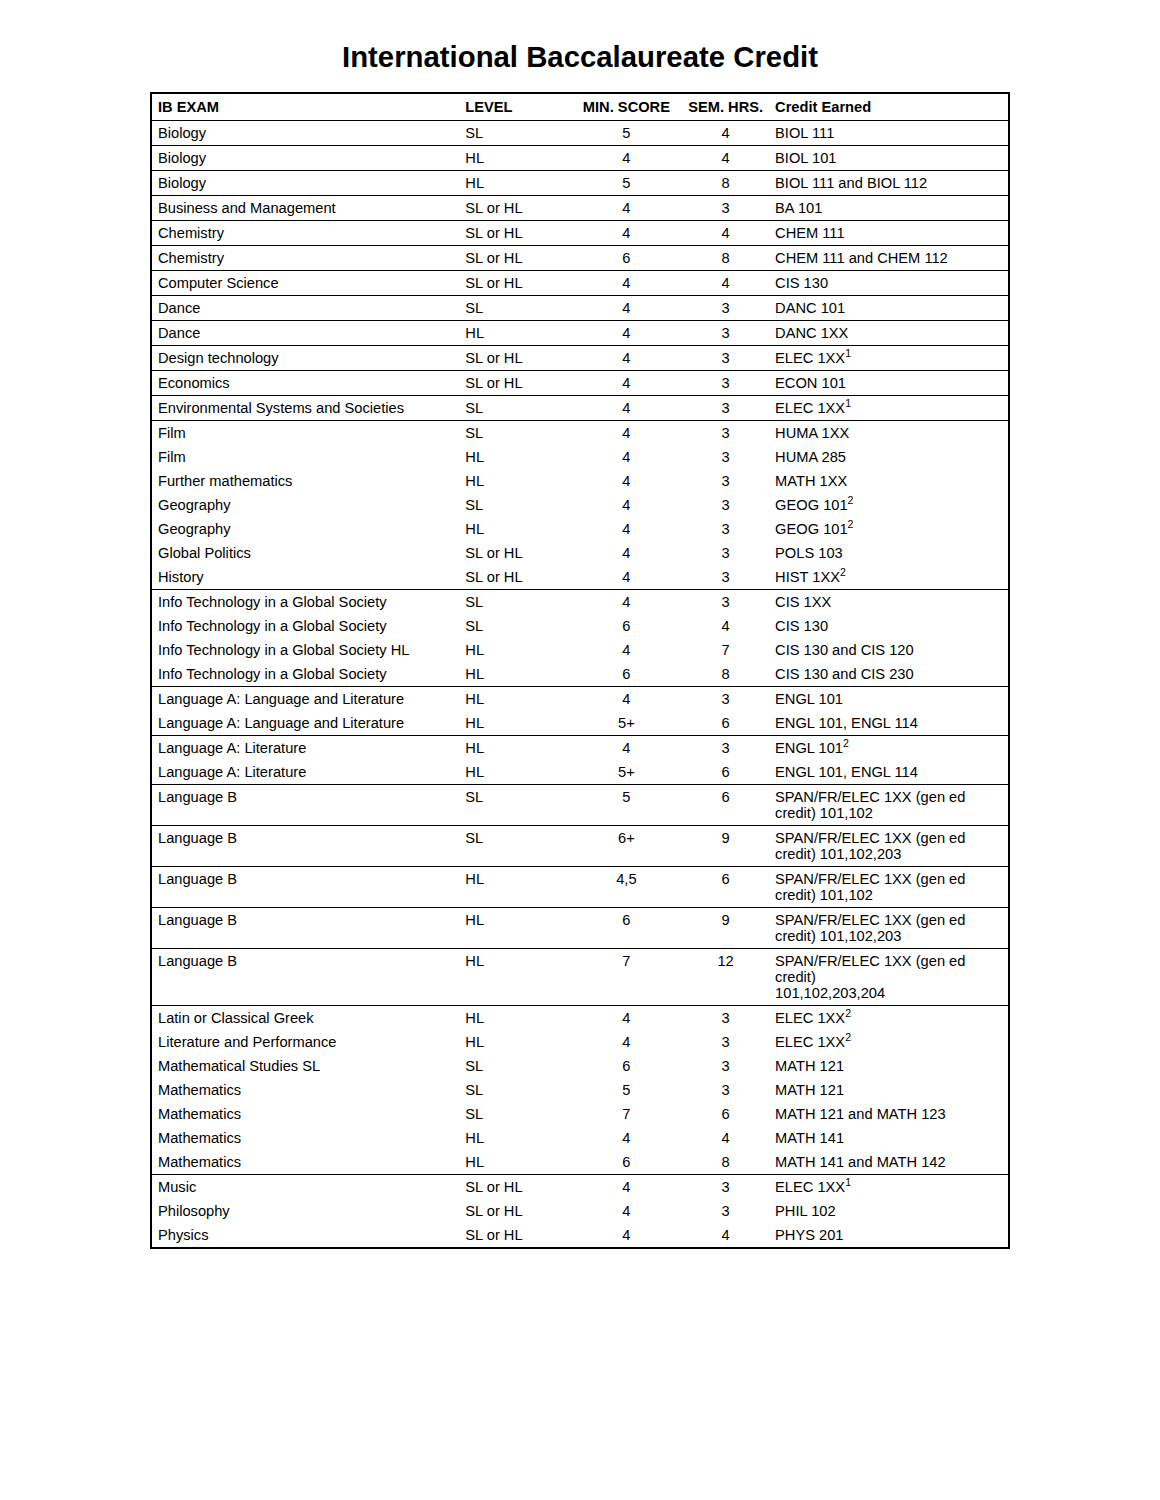International Baccalaureate Credit
| IB EXAM | LEVEL | MIN. SCORE | SEM. HRS. | Credit Earned |
| --- | --- | --- | --- | --- |
| Biology | SL | 5 | 4 | BIOL 111 |
| Biology | HL | 4 | 4 | BIOL 101 |
| Biology | HL | 5 | 8 | BIOL 111 and BIOL 112 |
| Business and Management | SL or HL | 4 | 3 | BA 101 |
| Chemistry | SL or HL | 4 | 4 | CHEM 111 |
| Chemistry | SL or HL | 6 | 8 | CHEM 111 and CHEM 112 |
| Computer Science | SL or HL | 4 | 4 | CIS 130 |
| Dance | SL | 4 | 3 | DANC 101 |
| Dance | HL | 4 | 3 | DANC 1XX |
| Design technology | SL or HL | 4 | 3 | ELEC 1XX 1 |
| Economics | SL or HL | 4 | 3 | ECON 101 |
| Environmental Systems and Societies | SL | 4 | 3 | ELEC 1XX 1 |
| Film | SL | 4 | 3 | HUMA 1XX |
| Film | HL | 4 | 3 | HUMA 285 |
| Further mathematics | HL | 4 | 3 | MATH 1XX |
| Geography | SL | 4 | 3 | GEOG 101 2 |
| Geography | HL | 4 | 3 | GEOG 101 2 |
| Global Politics | SL or HL | 4 | 3 | POLS 103 |
| History | SL or HL | 4 | 3 | HIST 1XX 2 |
| Info Technology in a Global Society | SL | 4 | 3 | CIS 1XX |
| Info Technology in a Global Society | SL | 6 | 4 | CIS 130 |
| Info Technology in a Global Society HL | HL | 4 | 7 | CIS 130 and CIS 120 |
| Info Technology in a Global Society | HL | 6 | 8 | CIS 130 and CIS 230 |
| Language A: Language and Literature | HL | 4 | 3 | ENGL 101 |
| Language A: Language and Literature | HL | 5+ | 6 | ENGL 101, ENGL 114 |
| Language A: Literature | HL | 4 | 3 | ENGL 101 2 |
| Language A: Literature | HL | 5+ | 6 | ENGL 101, ENGL 114 |
| Language B | SL | 5 | 6 | SPAN/FR/ELEC 1XX (gen ed credit) 101,102 |
| Language B | SL | 6+ | 9 | SPAN/FR/ELEC 1XX (gen ed credit) 101,102,203 |
| Language B | HL | 4,5 | 6 | SPAN/FR/ELEC 1XX (gen ed credit) 101,102 |
| Language B | HL | 6 | 9 | SPAN/FR/ELEC 1XX (gen ed credit) 101,102,203 |
| Language B | HL | 7 | 12 | SPAN/FR/ELEC 1XX (gen ed credit) 101,102,203,204 |
| Latin or Classical Greek | HL | 4 | 3 | ELEC 1XX 2 |
| Literature and Performance | HL | 4 | 3 | ELEC 1XX 2 |
| Mathematical Studies SL | SL | 6 | 3 | MATH 121 |
| Mathematics | SL | 5 | 3 | MATH 121 |
| Mathematics | SL | 7 | 6 | MATH 121 and MATH 123 |
| Mathematics | HL | 4 | 4 | MATH 141 |
| Mathematics | HL | 6 | 8 | MATH 141 and MATH 142 |
| Music | SL or HL | 4 | 3 | ELEC 1XX 1 |
| Philosophy | SL or HL | 4 | 3 | PHIL 102 |
| Physics | SL or HL | 4 | 4 | PHYS 201 |